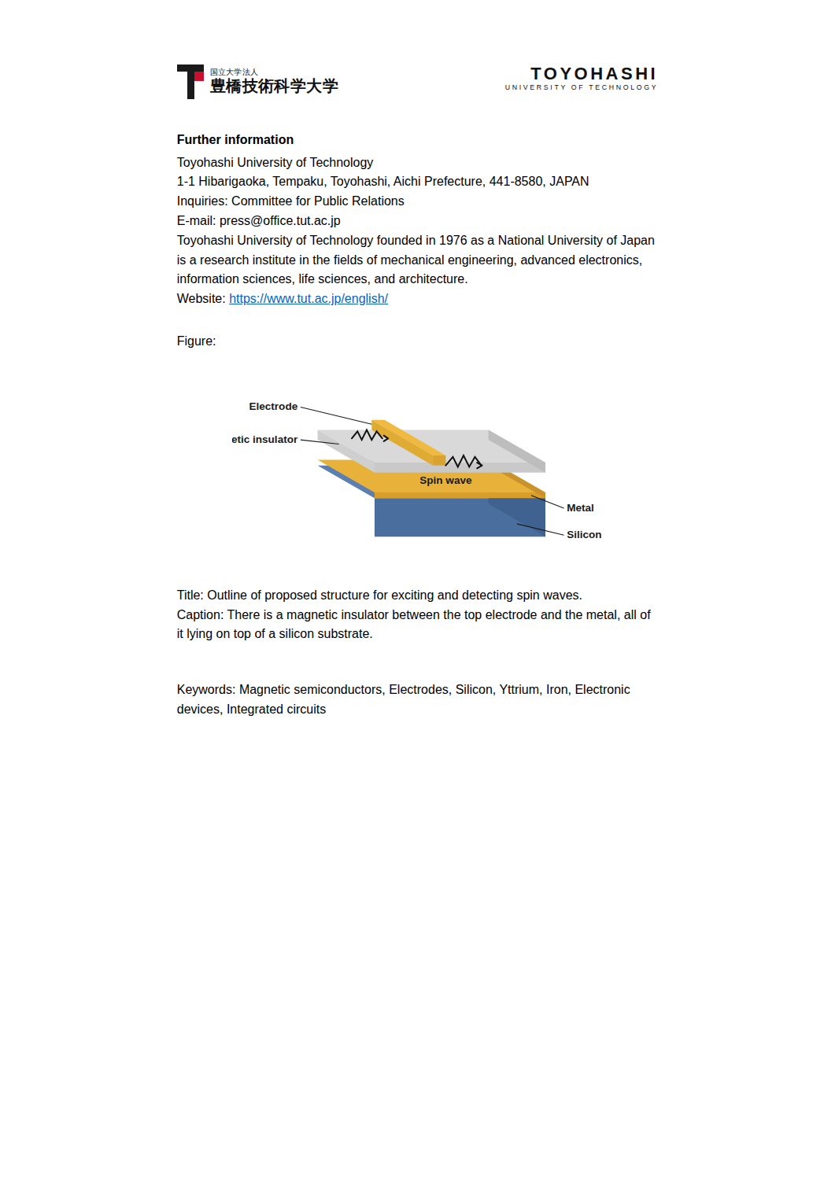国立大学法人 豊橋技術科学大学
TOYOHASHI
UNIVERSITY OF TECHNOLOGY
Further information
Toyohashi University of Technology
1-1 Hibarigaoka, Tempaku, Toyohashi, Aichi Prefecture, 441-8580, JAPAN
Inquiries: Committee for Public Relations
E-mail: press@office.tut.ac.jp
Toyohashi University of Technology founded in 1976 as a National University of Japan is a research institute in the fields of mechanical engineering, advanced electronics, information sciences, life sciences, and architecture.
Website: https://www.tut.ac.jp/english/
Figure:
Electrode Magnetic insulator Spin wave Metal Silicon substrate
Title: Outline of proposed structure for exciting and detecting spin waves.
Caption: There is a magnetic insulator between the top electrode and the metal, all of it lying on top of a silicon substrate.
Keywords: Magnetic semiconductors, Electrodes, Silicon, Yttrium, Iron, Electronic devices, Integrated circuits